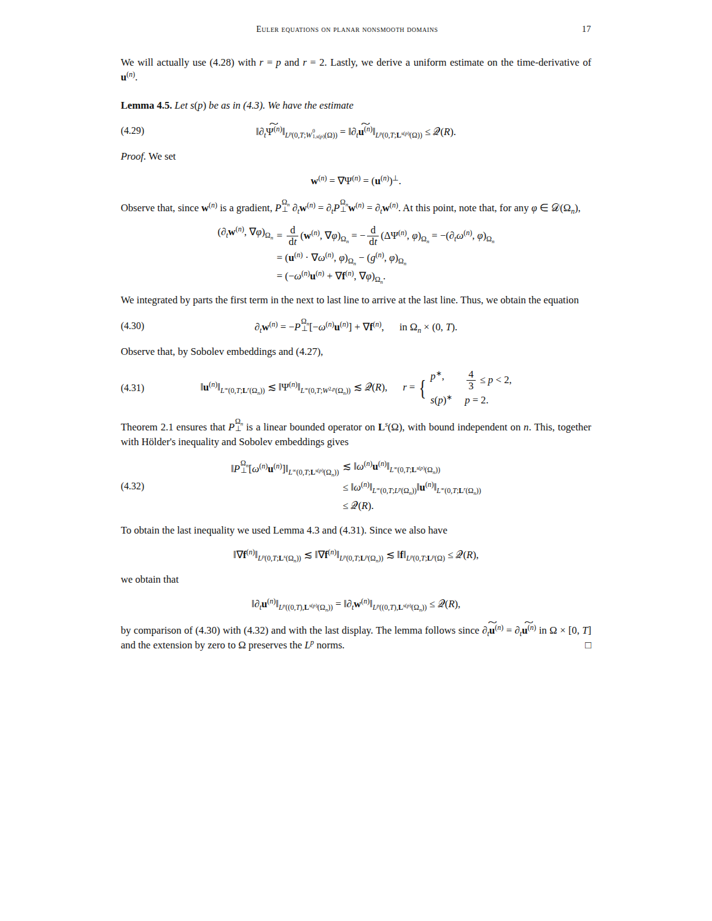Euler equations on planar nonsmooth domains 17
We will actually use (4.28) with r = p and r = 2. Lastly, we derive a uniform estimate on the time-derivative of u(n).
Lemma 4.5. Let s(p) be as in (4.3). We have the estimate
(4.29)
‖∂tΨ(n)‖Lp(0,T;W01,s(p)(Ω)) = ‖∂tu(n)‖Lp(0,T;Ls(p)(Ω)) ≤ 𝒬(R).
Proof. We set
w(n) = ∇Ψ(n) = (u(n))⊥.
Observe that, since w(n) is a gradient, PΩn⊥ ∂tw(n) = ∂tPΩn⊥w(n) = ∂tw(n). At this point, note that, for any φ ∈ 𝒟(Ωn),
(∂tw(n), ∇φ)Ωn
= ddt(w(n), ∇φ)Ωn = −ddt(ΔΨ(n), φ)Ωn = −(∂tω(n), φ)Ωn
= (u(n) · ∇ω(n), φ)Ωn − (g(n), φ)Ωn
= (−ω(n) u(n) + ∇f(n), ∇φ)Ωn.
We integrated by parts the first term in the next to last line to arrive at the last line. Thus, we obtain the equation
(4.30)
∂tw(n) = −PΩn⊥[−ω(n) u(n)] + ∇f(n), in Ωn × (0, T).
Observe that, by Sobolev embeddings and (4.27),
(4.31)
‖u(n)‖L∞(0,T;Lr(Ωn)) ≲ ‖Ψ(n)‖L∞(0,T;W2,p(Ωn)) ≲ 𝒬(R), r = { p∗, 43 ≤ p < 2, s(p)∗p = 2.
Theorem 2.1 ensures that PΩn⊥ is a linear bounded operator on Ls(Ω), with bound independent on n. This, together with Hölder's inequality and Sobolev embeddings gives
(4.32)
‖PΩn⊥[ω(n) u(n)]‖L∞(0,T;Ls(p)(Ωn))
≲ ‖ω(n) u(n)‖L∞(0,T;Ls(p)(Ωn))
≤ ‖ω(n)‖L∞(0,T;Lp(Ωn))‖u(n)‖L∞(0,T;Lr(Ωn))
≤ 𝒬(R).
To obtain the last inequality we used Lemma 4.3 and (4.31). Since we also have
‖∇f(n)‖Lp(0,T;Ls(Ωn)) ≲ ‖∇f(n)‖Lp(0,T;Lp(Ωn)) ≲ ‖f‖Lp(0,T;Lp(Ω) ≤ 𝒬(R),
we obtain that
‖∂tu(n)‖Lp((0,T),Ls(p)(Ωn)) = ‖∂tw(n)‖Lp((0,T),Ls(p)(Ωn)) ≤ 𝒬(R),
by comparison of (4.30) with (4.32) and with the last display. The lemma follows since ∂tu(n) = ∂tu(n) in Ω × [0, T] and the extension by zero to Ω preserves the Lp norms. □